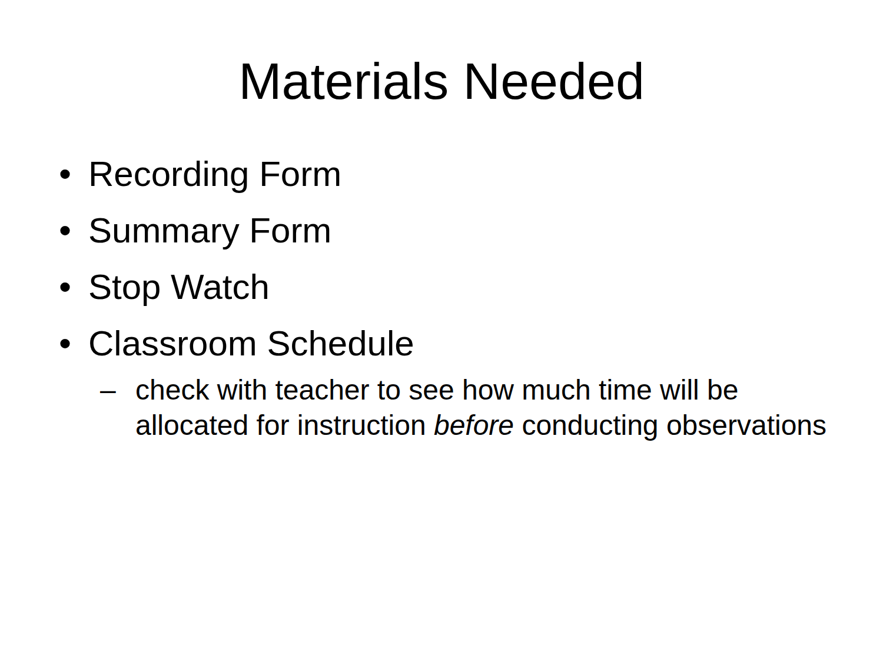Materials Needed
Recording Form
Summary Form
Stop Watch
Classroom Schedule
check with teacher to see how much time will be allocated for instruction before conducting observations